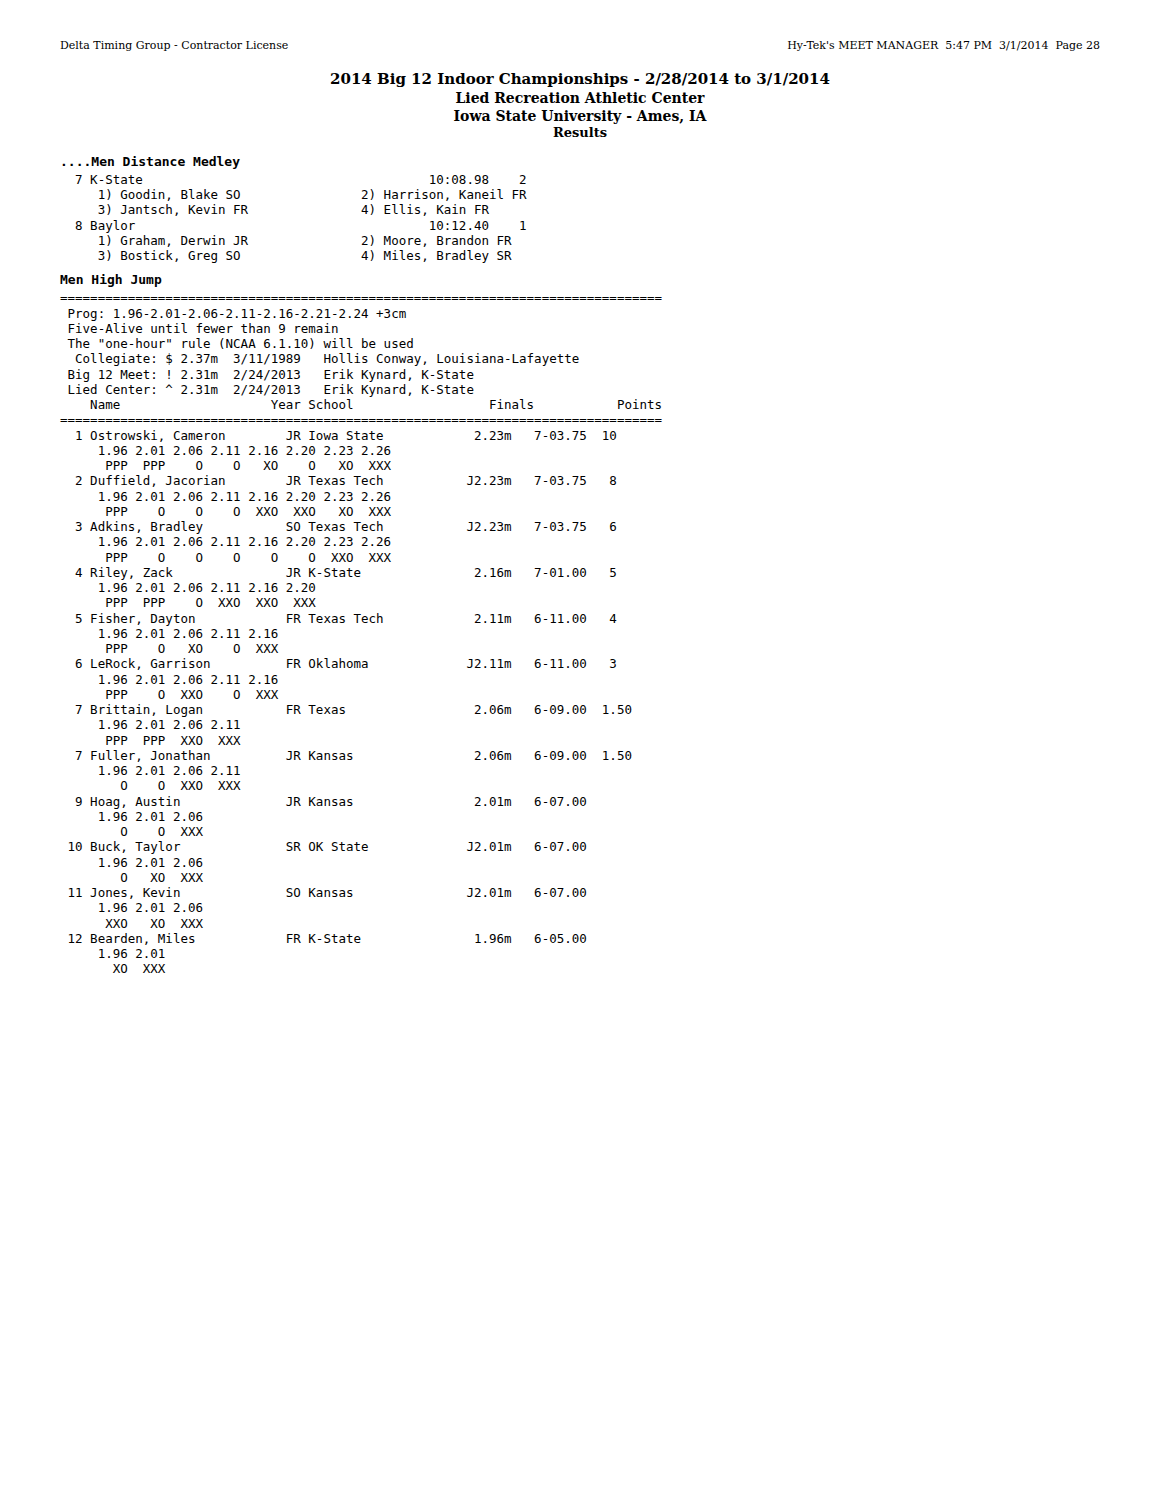Delta Timing Group - Contractor License Hy-Tek's MEET MANAGER 5:47 PM 3/1/2014 Page 28
2014 Big 12 Indoor Championships - 2/28/2014 to 3/1/2014
Lied Recreation Athletic Center
Iowa State University - Ames, IA
Results
....Men Distance Medley
  7 K-State                                      10:08.98    2
     1) Goodin, Blake SO                2) Harrison, Kaneil FR
     3) Jantsch, Kevin FR               4) Ellis, Kain FR
  8 Baylor                                       10:12.40    1
     1) Graham, Derwin JR               2) Moore, Brandon FR
     3) Bostick, Greg SO                4) Miles, Bradley SR
Men High Jump
================================================================================
 Prog: 1.96-2.01-2.06-2.11-2.16-2.21-2.24 +3cm
 Five-Alive until fewer than 9 remain
 The "one-hour" rule (NCAA 6.1.10) will be used
  Collegiate: $ 2.37m  3/11/1989   Hollis Conway, Louisiana-Lafayette
 Big 12 Meet: ! 2.31m  2/24/2013   Erik Kynard, K-State
 Lied Center: ^ 2.31m  2/24/2013   Erik Kynard, K-State
    Name                    Year School                  Finals           Points
================================================================================
  1 Ostrowski, Cameron        JR Iowa State            2.23m   7-03.75  10
     1.96 2.01 2.06 2.11 2.16 2.20 2.23 2.26
      PPP  PPP    O    O   XO    O   XO  XXX
  2 Duffield, Jacorian        JR Texas Tech           J2.23m   7-03.75   8
     1.96 2.01 2.06 2.11 2.16 2.20 2.23 2.26
      PPP    O    O    O  XXO  XXO   XO  XXX
  3 Adkins, Bradley           SO Texas Tech           J2.23m   7-03.75   6
     1.96 2.01 2.06 2.11 2.16 2.20 2.23 2.26
      PPP    O    O    O    O    O  XXO  XXX
  4 Riley, Zack               JR K-State               2.16m   7-01.00   5
     1.96 2.01 2.06 2.11 2.16 2.20
      PPP  PPP    O  XXO  XXO  XXX
  5 Fisher, Dayton            FR Texas Tech            2.11m   6-11.00   4
     1.96 2.01 2.06 2.11 2.16
      PPP    O   XO    O  XXX
  6 LeRock, Garrison          FR Oklahoma             J2.11m   6-11.00   3
     1.96 2.01 2.06 2.11 2.16
      PPP    O  XXO    O  XXX
  7 Brittain, Logan           FR Texas                 2.06m   6-09.00  1.50
     1.96 2.01 2.06 2.11
      PPP  PPP  XXO  XXX
  7 Fuller, Jonathan          JR Kansas                2.06m   6-09.00  1.50
     1.96 2.01 2.06 2.11
        O    O  XXO  XXX
  9 Hoag, Austin              JR Kansas                2.01m   6-07.00
     1.96 2.01 2.06
        O    O  XXX
 10 Buck, Taylor              SR OK State             J2.01m   6-07.00
     1.96 2.01 2.06
        O   XO  XXX
 11 Jones, Kevin              SO Kansas               J2.01m   6-07.00
     1.96 2.01 2.06
      XXO   XO  XXX
 12 Bearden, Miles            FR K-State               1.96m   6-05.00
     1.96 2.01
       XO  XXX